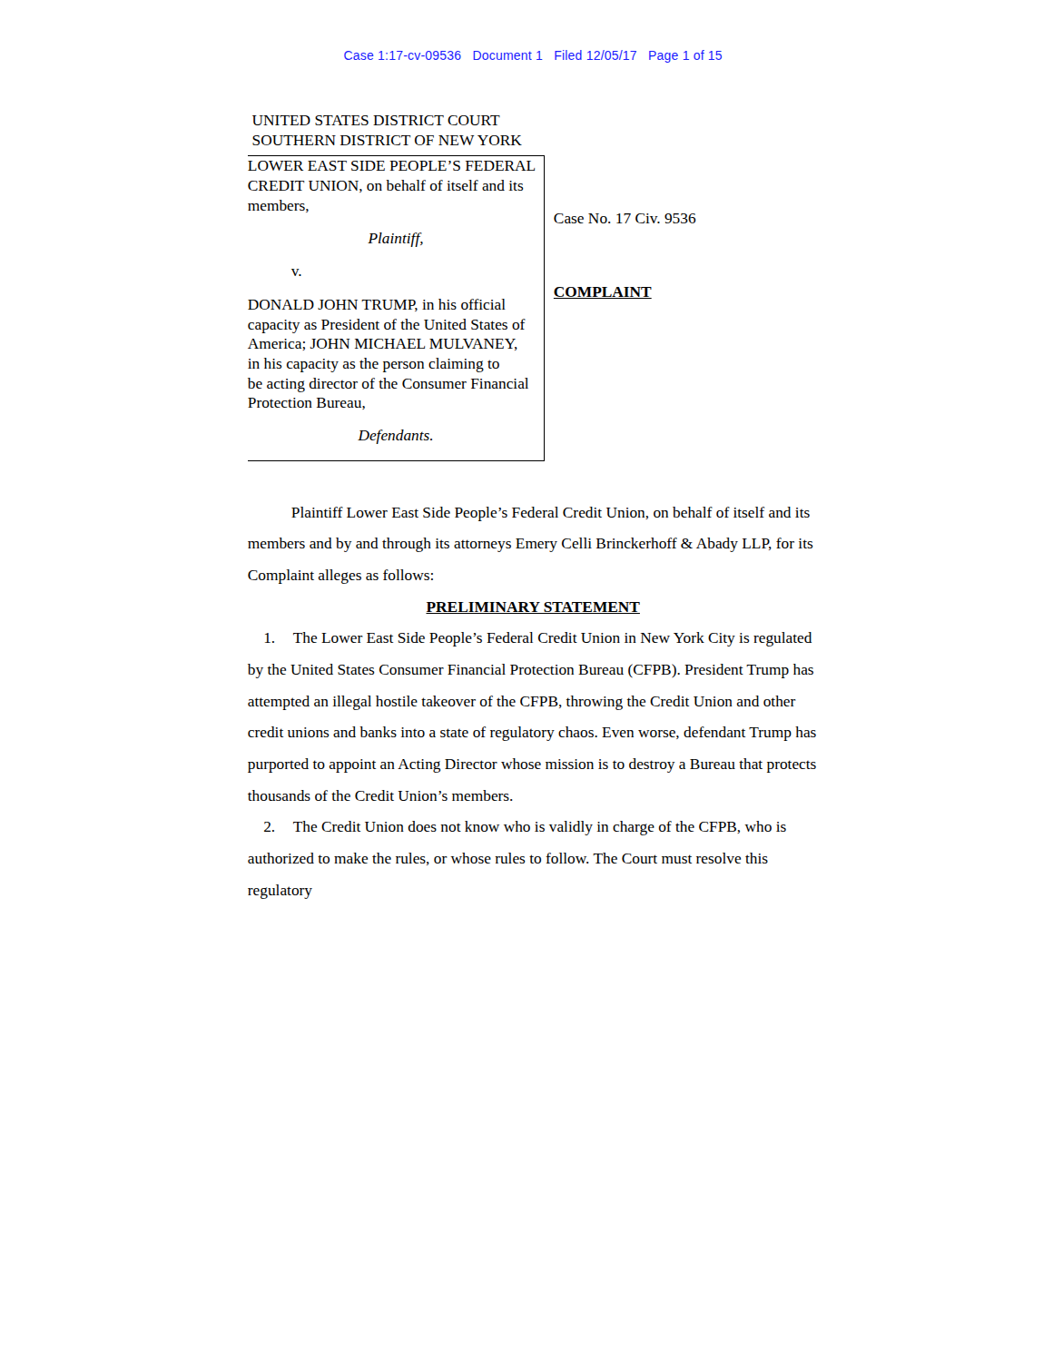Case 1:17-cv-09536 Document 1 Filed 12/05/17 Page 1 of 15
UNITED STATES DISTRICT COURT
SOUTHERN DISTRICT OF NEW YORK
| LOWER EAST SIDE PEOPLE’S FEDERAL CREDIT UNION, on behalf of itself and its members, Plaintiff, v. DONALD JOHN TRUMP, in his official capacity as President of the United States of America; JOHN MICHAEL MULVANEY, in his capacity as the person claiming to be acting director of the Consumer Financial Protection Bureau, Defendants. | Case No. 17 Civ. 9536 COMPLAINT |
Plaintiff Lower East Side People’s Federal Credit Union, on behalf of itself and its members and by and through its attorneys Emery Celli Brinckerhoff & Abady LLP, for its Complaint alleges as follows:
PRELIMINARY STATEMENT
1. The Lower East Side People’s Federal Credit Union in New York City is regulated by the United States Consumer Financial Protection Bureau (CFPB). President Trump has attempted an illegal hostile takeover of the CFPB, throwing the Credit Union and other credit unions and banks into a state of regulatory chaos. Even worse, defendant Trump has purported to appoint an Acting Director whose mission is to destroy a Bureau that protects thousands of the Credit Union’s members.
2. The Credit Union does not know who is validly in charge of the CFPB, who is authorized to make the rules, or whose rules to follow. The Court must resolve this regulatory